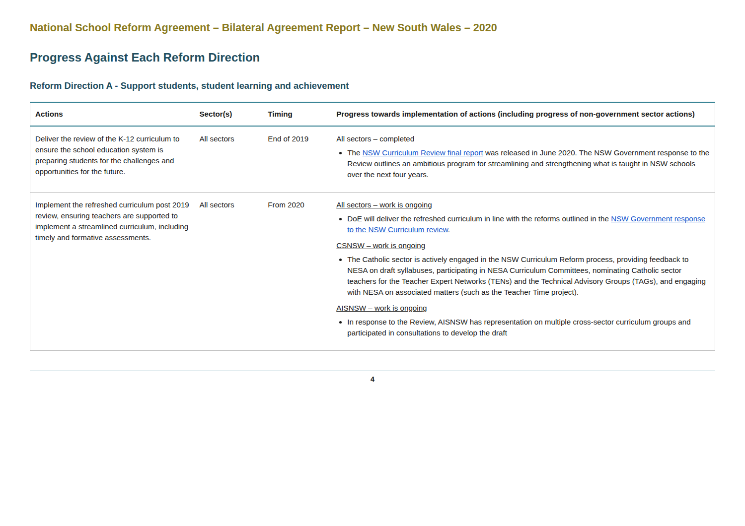National School Reform Agreement – Bilateral Agreement Report – New South Wales – 2020
Progress Against Each Reform Direction
Reform Direction A - Support students, student learning and achievement
| Actions | Sector(s) | Timing | Progress towards implementation of actions (including progress of non-government sector actions) |
| --- | --- | --- | --- |
| Deliver the review of the K-12 curriculum to ensure the school education system is preparing students for the challenges and opportunities for the future. | All sectors | End of 2019 | All sectors – completed The NSW Curriculum Review final report was released in June 2020. The NSW Government response to the Review outlines an ambitious program for streamlining and strengthening what is taught in NSW schools over the next four years. |
| Implement the refreshed curriculum post 2019 review, ensuring teachers are supported to implement a streamlined curriculum, including timely and formative assessments. | All sectors | From 2020 | All sectors – work is ongoing DoE will deliver the refreshed curriculum in line with the reforms outlined in the NSW Government response to the NSW Curriculum review . CSNSW – work is ongoing The Catholic sector is actively engaged in the NSW Curriculum Reform process, providing feedback to NESA on draft syllabuses, participating in NESA Curriculum Committees, nominating Catholic sector teachers for the Teacher Expert Networks (TENs) and the Technical Advisory Groups (TAGs), and engaging with NESA on associated matters (such as the Teacher Time project). AISNSW – work is ongoing In response to the Review, AISNSW has representation on multiple cross-sector curriculum groups and participated in consultations to develop the draft |
4